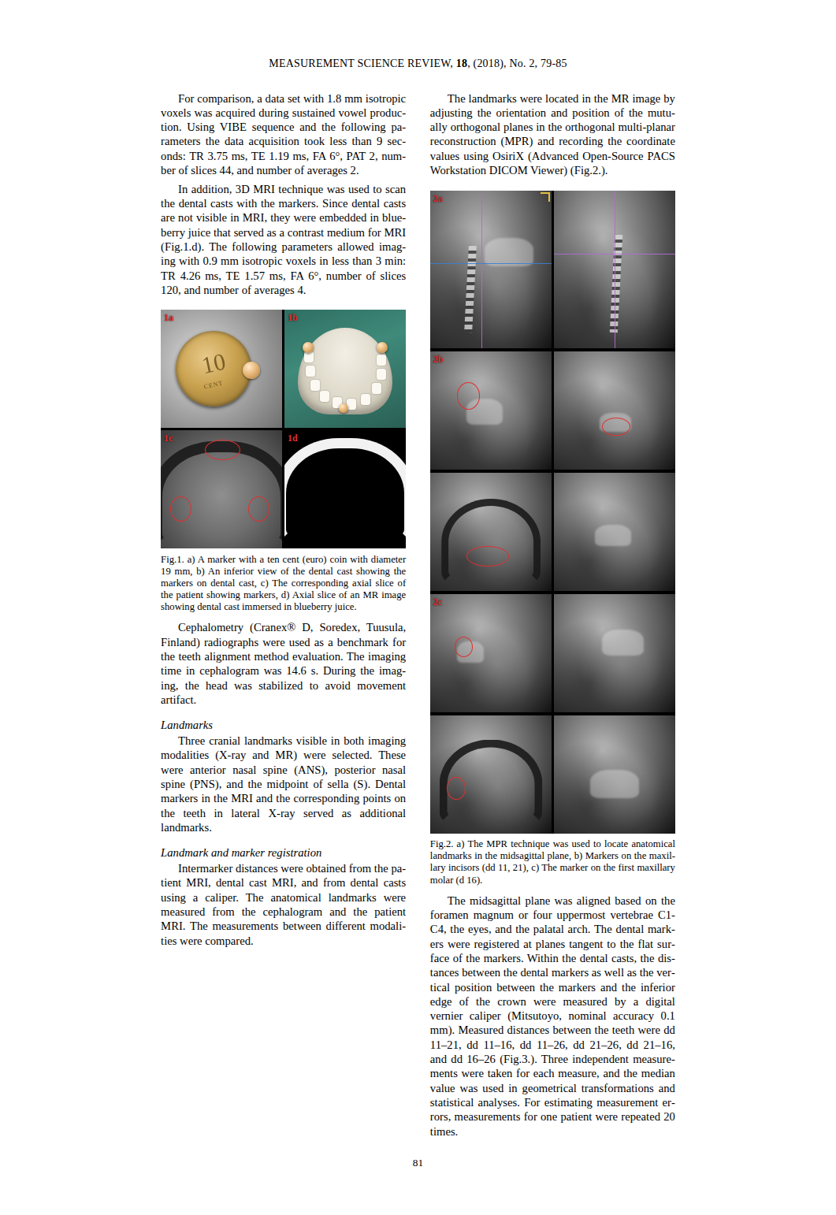MEASUREMENT SCIENCE REVIEW, 18, (2018), No. 2, 79-85
For comparison, a data set with 1.8 mm isotropic voxels was acquired during sustained vowel production. Using VIBE sequence and the following parameters the data acquisition took less than 9 seconds: TR 3.75 ms, TE 1.19 ms, FA 6°, PAT 2, number of slices 44, and number of averages 2.
In addition, 3D MRI technique was used to scan the dental casts with the markers. Since dental casts are not visible in MRI, they were embedded in blueberry juice that served as a contrast medium for MRI (Fig.1.d). The following parameters allowed imaging with 0.9 mm isotropic voxels in less than 3 min: TR 4.26 ms, TE 1.57 ms, FA 6°, number of slices 120, and number of averages 4.
1a
CENT
1b
1c
1d
Fig.1. a) A marker with a ten cent (euro) coin with diameter 19 mm, b) An inferior view of the dental cast showing the markers on dental cast, c) The corresponding axial slice of the patient showing markers, d) Axial slice of an MR image showing dental cast immersed in blueberry juice.
Cephalometry (Cranex® D, Soredex, Tuusula, Finland) radiographs were used as a benchmark for the teeth alignment method evaluation. The imaging time in cephalogram was 14.6 s. During the imaging, the head was stabilized to avoid movement artifact.
Landmarks
Three cranial landmarks visible in both imaging modalities (X-ray and MR) were selected. These were anterior nasal spine (ANS), posterior nasal spine (PNS), and the midpoint of sella (S). Dental markers in the MRI and the corresponding points on the teeth in lateral X-ray served as additional landmarks.
Landmark and marker registration
Intermarker distances were obtained from the patient MRI, dental cast MRI, and from dental casts using a caliper. The anatomical landmarks were measured from the cephalogram and the patient MRI. The measurements between different modalities were compared.
The landmarks were located in the MR image by adjusting the orientation and position of the mutually orthogonal planes in the orthogonal multi-planar reconstruction (MPR) and recording the coordinate values using OsiriX (Advanced Open-Source PACS Workstation DICOM Viewer) (Fig.2.).
2a
2b
2c
Fig.2. a) The MPR technique was used to locate anatomical landmarks in the midsagittal plane, b) Markers on the maxillary incisors (dd 11, 21), c) The marker on the first maxillary molar (d 16).
The midsagittal plane was aligned based on the foramen magnum or four uppermost vertebrae C1-C4, the eyes, and the palatal arch. The dental markers were registered at planes tangent to the flat surface of the markers. Within the dental casts, the distances between the dental markers as well as the vertical position between the markers and the inferior edge of the crown were measured by a digital vernier caliper (Mitsutoyo, nominal accuracy 0.1 mm). Measured distances between the teeth were dd 11–21, dd 11–16, dd 11–26, dd 21–26, dd 21–16, and dd 16–26 (Fig.3.). Three independent measurements were taken for each measure, and the median value was used in geometrical transformations and statistical analyses. For estimating measurement errors, measurements for one patient were repeated 20 times.
81